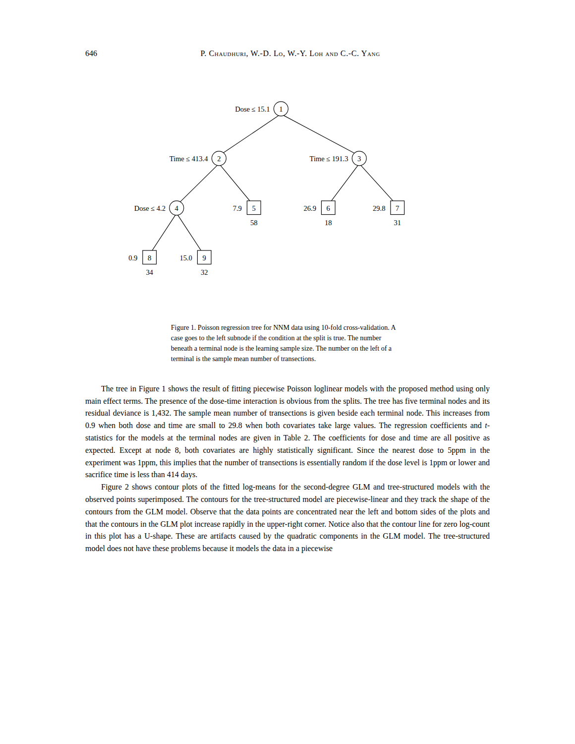646 P. Chaudhuri, W.-D. Lo, W.-Y. Loh and C.-C. Yang
Poisson regression tree for NNM data A binary tree. Node 1 splits on Dose less than or equal to 15.1. Its left child, node 2, splits on Time less than or equal to 413.4; its right child, node 3, splits on Time less than or equal to 191.3. Node 2's children are node 4 (splitting on Dose less than or equal to 4.2) and terminal node 5 with mean 7.9 and sample size 58. Node 3's children are terminal node 6 with mean 26.9 and sample size 18, and terminal node 7 with mean 29.8 and sample size 31. Node 4's children are terminal node 8 with mean 0.9 and sample size 34, and terminal node 9 with mean 15.0 and sample size 32. 1 Dose ≤ 15.1 2 Time ≤ 413.4 3 Time ≤ 191.3 4 Dose ≤ 4.2 5 7.9 58 6 26.9 18 7 29.8 31 8 0.9 34 9 15.0 32
Figure 1. Poisson regression tree for NNM data using 10-fold cross-validation. A case goes to the left subnode if the condition at the split is true. The number beneath a terminal node is the learning sample size. The number on the left of a terminal is the sample mean number of transections.
The tree in Figure 1 shows the result of fitting piecewise Poisson loglinear models with the proposed method using only main effect terms. The presence of the dose-time interaction is obvious from the splits. The tree has five terminal nodes and its residual deviance is 1,432. The sample mean number of transections is given beside each terminal node. This increases from 0.9 when both dose and time are small to 29.8 when both covariates take large values. The regression coefficients and t-statistics for the models at the terminal nodes are given in Table 2. The coefficients for dose and time are all positive as expected. Except at node 8, both covariates are highly statistically significant. Since the nearest dose to 5ppm in the experiment was 1ppm, this implies that the number of transections is essentially random if the dose level is 1ppm or lower and sacrifice time is less than 414 days.
Figure 2 shows contour plots of the fitted log-means for the second-degree GLM and tree-structured models with the observed points superimposed. The contours for the tree-structured model are piecewise-linear and they track the shape of the contours from the GLM model. Observe that the data points are concentrated near the left and bottom sides of the plots and that the contours in the GLM plot increase rapidly in the upper-right corner. Notice also that the contour line for zero log-count in this plot has a U-shape. These are artifacts caused by the quadratic components in the GLM model. The tree-structured model does not have these problems because it models the data in a piecewise